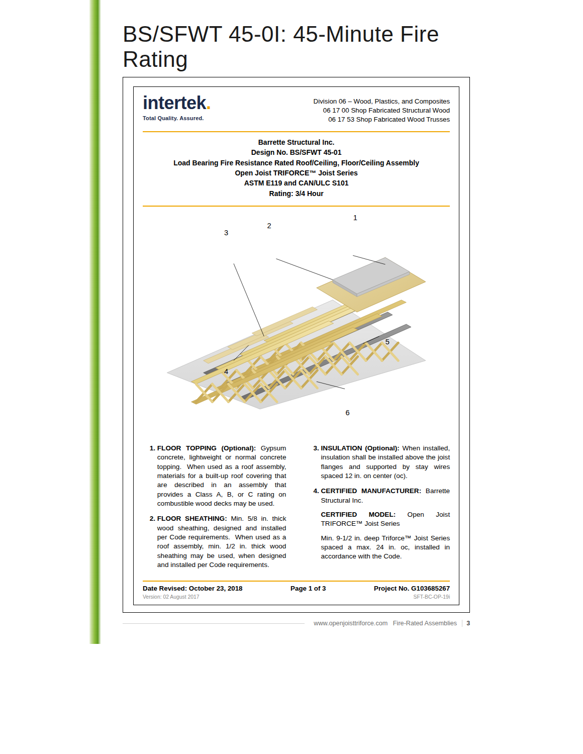BS/SFWT 45-0I: 45-Minute Fire Rating
intertek.
Total Quality. Assured.
Division 06 – Wood, Plastics, and Composites
06 17 00 Shop Fabricated Structural Wood
06 17 53 Shop Fabricated Wood Trusses
Barrette Structural Inc.
Design No. BS/SFWT 45-01
Load Bearing Fire Resistance Rated Roof/Ceiling, Floor/Ceiling Assembly
Open Joist TRIFORCE™ Joist Series
ASTM E119 and CAN/ULC S101
Rating: 3/4 Hour
1 2 3 4 5 6
FLOOR TOPPING (Optional): Gypsum concrete, lightweight or normal concrete topping. When used as a roof assembly, materials for a built-up roof covering that are described in an assembly that provides a Class A, B, or C rating on combustible wood decks may be used.
FLOOR SHEATHING: Min. 5/8 in. thick wood sheathing, designed and installed per Code requirements. When used as a roof assembly, min. 1/2 in. thick wood sheathing may be used, when designed and installed per Code requirements.
INSULATION (Optional): When installed, insulation shall be installed above the joist flanges and supported by stay wires spaced 12 in. on center (oc).
CERTIFIED MANUFACTURER: Barrette Structural Inc.
CERTIFIED MODEL: Open Joist TRIFORCE™ Joist Series
Min. 9-1/2 in. deep Triforce™ Joist Series spaced a max. 24 in. oc, installed in accordance with the Code.
Date Revised: October 23, 2018 Page 1 of 3 Project No. G103685267
Version: 02 August 2017 SFT-BC-OP-19i
www.openjoisttriforce.com Fire-Rated Assemblies 3